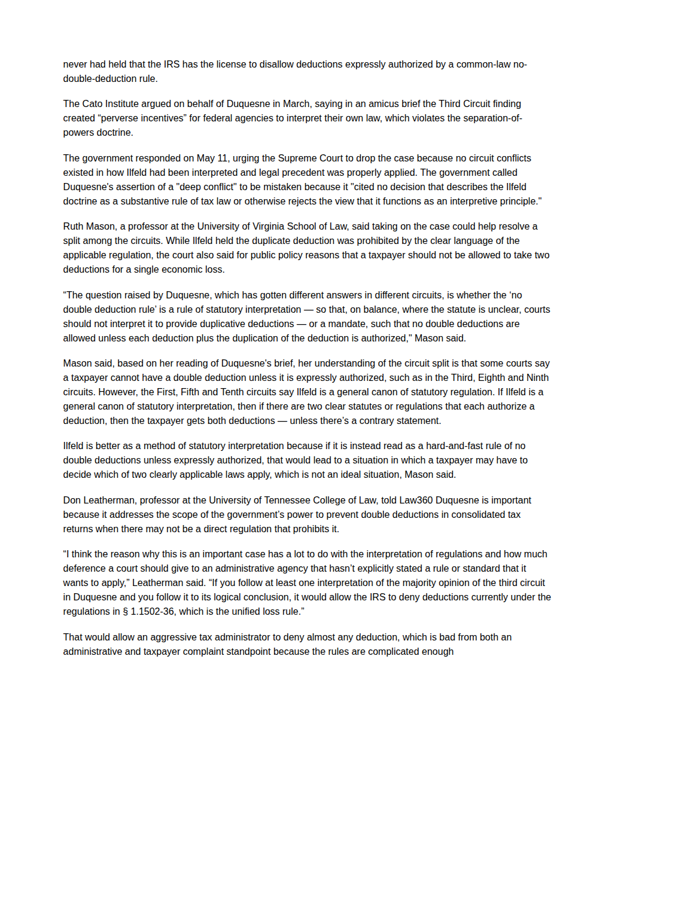never had held that the IRS has the license to disallow deductions expressly authorized by a common-law no-double-deduction rule.
The Cato Institute argued on behalf of Duquesne in March, saying in an amicus brief the Third Circuit finding created “perverse incentives” for federal agencies to interpret their own law, which violates the separation-of-powers doctrine.
The government responded on May 11, urging the Supreme Court to drop the case because no circuit conflicts existed in how Ilfeld had been interpreted and legal precedent was properly applied. The government called Duquesne's assertion of a "deep conflict" to be mistaken because it "cited no decision that describes the Ilfeld doctrine as a substantive rule of tax law or otherwise rejects the view that it functions as an interpretive principle."
Ruth Mason, a professor at the University of Virginia School of Law, said taking on the case could help resolve a split among the circuits. While Ilfeld held the duplicate deduction was prohibited by the clear language of the applicable regulation, the court also said for public policy reasons that a taxpayer should not be allowed to take two deductions for a single economic loss.
“The question raised by Duquesne, which has gotten different answers in different circuits, is whether the ‘no double deduction rule’ is a rule of statutory interpretation — so that, on balance, where the statute is unclear, courts should not interpret it to provide duplicative deductions — or a mandate, such that no double deductions are allowed unless each deduction plus the duplication of the deduction is authorized," Mason said.
Mason said, based on her reading of Duquesne's brief, her understanding of the circuit split is that some courts say a taxpayer cannot have a double deduction unless it is expressly authorized, such as in the Third, Eighth and Ninth circuits. However, the First, Fifth and Tenth circuits say Ilfeld is a general canon of statutory regulation. If Ilfeld is a general canon of statutory interpretation, then if there are two clear statutes or regulations that each authorize a deduction, then the taxpayer gets both deductions — unless there’s a contrary statement.
Ilfeld is better as a method of statutory interpretation because if it is instead read as a hard-and-fast rule of no double deductions unless expressly authorized, that would lead to a situation in which a taxpayer may have to decide which of two clearly applicable laws apply, which is not an ideal situation, Mason said.
Don Leatherman, professor at the University of Tennessee College of Law, told Law360 Duquesne is important because it addresses the scope of the government’s power to prevent double deductions in consolidated tax returns when there may not be a direct regulation that prohibits it.
“I think the reason why this is an important case has a lot to do with the interpretation of regulations and how much deference a court should give to an administrative agency that hasn’t explicitly stated a rule or standard that it wants to apply,” Leatherman said. “If you follow at least one interpretation of the majority opinion of the third circuit in Duquesne and you follow it to its logical conclusion, it would allow the IRS to deny deductions currently under the regulations in § 1.1502-36, which is the unified loss rule.”
That would allow an aggressive tax administrator to deny almost any deduction, which is bad from both an administrative and taxpayer complaint standpoint because the rules are complicated enough